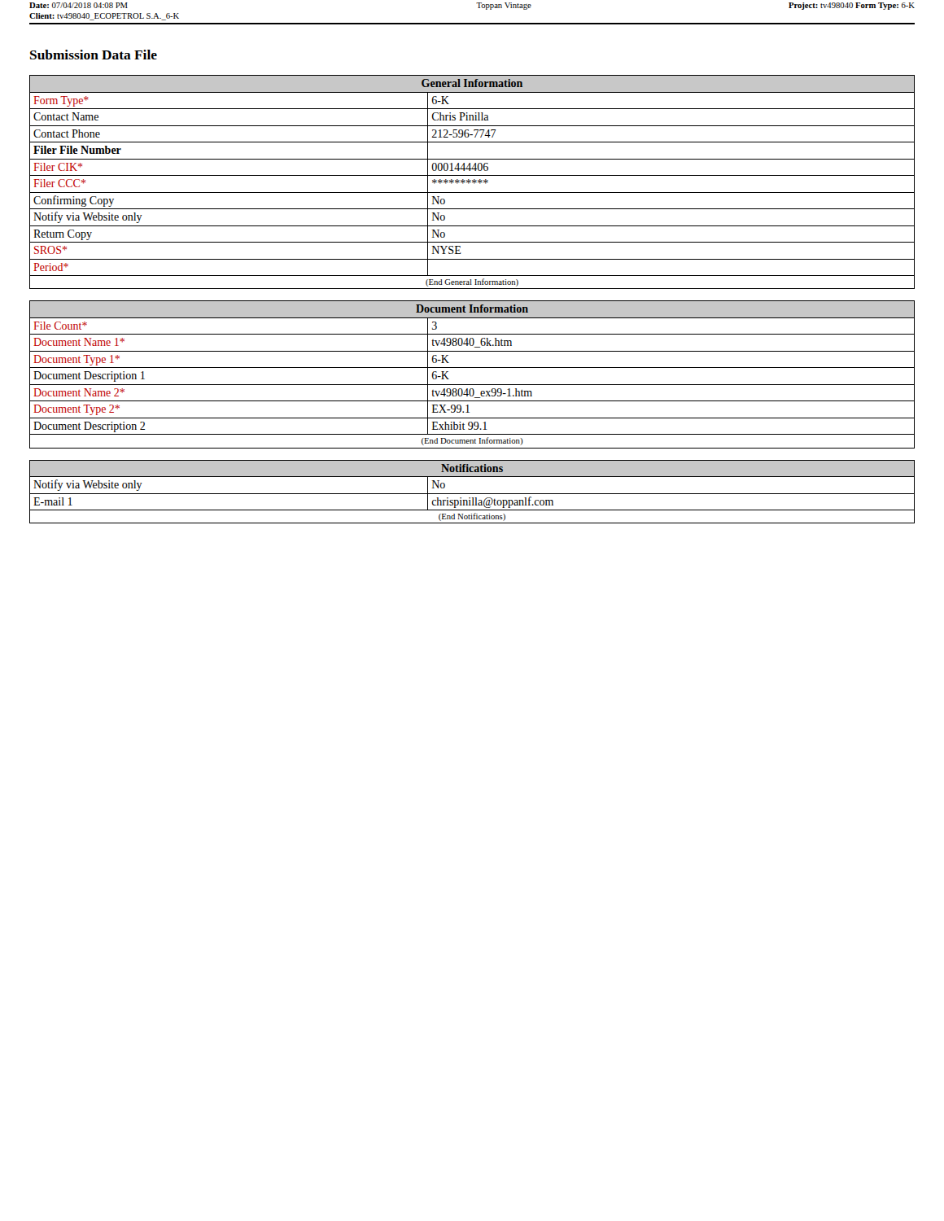| Date: 07/04/2018 04:08 PM | Toppan Vintage | Project: tv498040 Form Type: 6-K |
| Client: tv498040_ECOPETROL S.A._6-K | | |
Submission Data File
| General Information |
| Form Type* | 6-K |
| Contact Name | Chris Pinilla |
| Contact Phone | 212-596-7747 |
| Filer File Number | |
| Filer CIK* | 0001444406 |
| Filer CCC* | ********** |
| Confirming Copy | No |
| Notify via Website only | No |
| Return Copy | No |
| SROS* | NYSE |
| Period* | |
| (End General Information) |
| Document Information |
| File Count* | 3 |
| Document Name 1* | tv498040_6k.htm |
| Document Type 1* | 6-K |
| Document Description 1 | 6-K |
| Document Name 2* | tv498040_ex99-1.htm |
| Document Type 2* | EX-99.1 |
| Document Description 2 | Exhibit 99.1 |
| (End Document Information) |
| Notifications |
| Notify via Website only | No |
| E-mail 1 | chrispinilla@toppanlf.com |
| (End Notifications) |